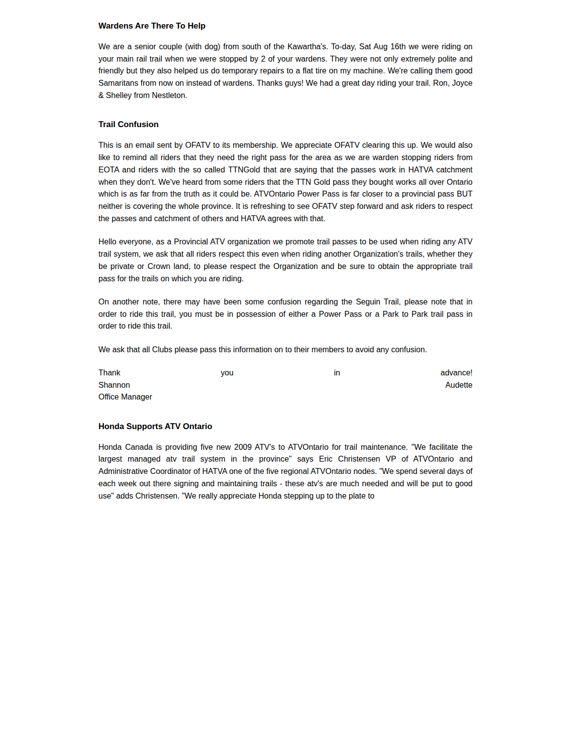Wardens Are There To Help
We are a senior couple (with dog) from south of the Kawartha's. To-day, Sat Aug 16th we were riding on your main rail trail when we were stopped by 2 of your wardens. They were not only extremely polite and friendly but they also helped us do temporary repairs to a flat tire on my machine. We're calling them good Samaritans from now on instead of wardens. Thanks guys! We had a great day riding your trail. Ron, Joyce & Shelley from Nestleton.
Trail Confusion
This is an email sent by OFATV to its membership. We appreciate OFATV clearing this up. We would also like to remind all riders that they need the right pass for the area as we are warden stopping riders from EOTA and riders with the so called TTNGold that are saying that the passes work in HATVA catchment when they don't. We've heard from some riders that the TTN Gold pass they bought works all over Ontario which is as far from the truth as it could be. ATVOntario Power Pass is far closer to a provincial pass BUT neither is covering the whole province. It is refreshing to see OFATV step forward and ask riders to respect the passes and catchment of others and HATVA agrees with that.
Hello everyone, as a Provincial ATV organization we promote trail passes to be used when riding any ATV trail system, we ask that all riders respect this even when riding another Organization's trails, whether they be private or Crown land, to please respect the Organization and be sure to obtain the appropriate trail pass for the trails on which you are riding.
On another note, there may have been some confusion regarding the Seguin Trail, please note that in order to ride this trail, you must be in possession of either a Power Pass or a Park to Park trail pass in order to ride this trail.
We ask that all Clubs please pass this information on to their members to avoid any confusion.
Thank you in advance!
Shannon Audette
Office Manager
Honda Supports ATV Ontario
Honda Canada is providing five new 2009 ATV's to ATVOntario for trail maintenance. "We facilitate the largest managed atv trail system in the province" says Eric Christensen VP of ATVOntario and Administrative Coordinator of HATVA one of the five regional ATVOntario nodes. "We spend several days of each week out there signing and maintaining trails - these atv's are much needed and will be put to good use" adds Christensen. "We really appreciate Honda stepping up to the plate to